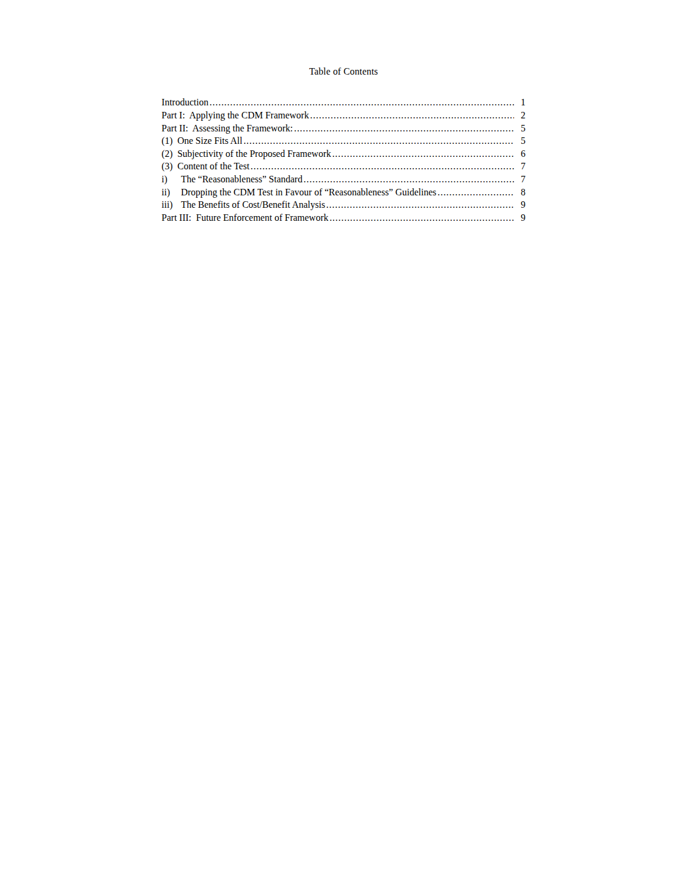Table of Contents
Introduction .................................................................................................................. 1
Part I: Applying the CDM Framework ......................................................................................... 2
Part II: Assessing the Framework: ............................................................................................. 5
(1) One Size Fits All ................................................................................................................. 5
(2) Subjectivity of the Proposed Framework ......................................................................... 6
(3) Content of the Test ............................................................................................................. 7
i) The “Reasonableness” Standard ..................................................................................... 7
ii) Dropping the CDM Test in Favour of “Reasonableness” Guidelines ............................ 8
iii) The Benefits of Cost/Benefit Analysis .......................................................................... 9
Part III: Future Enforcement of Framework ................................................................................. 9